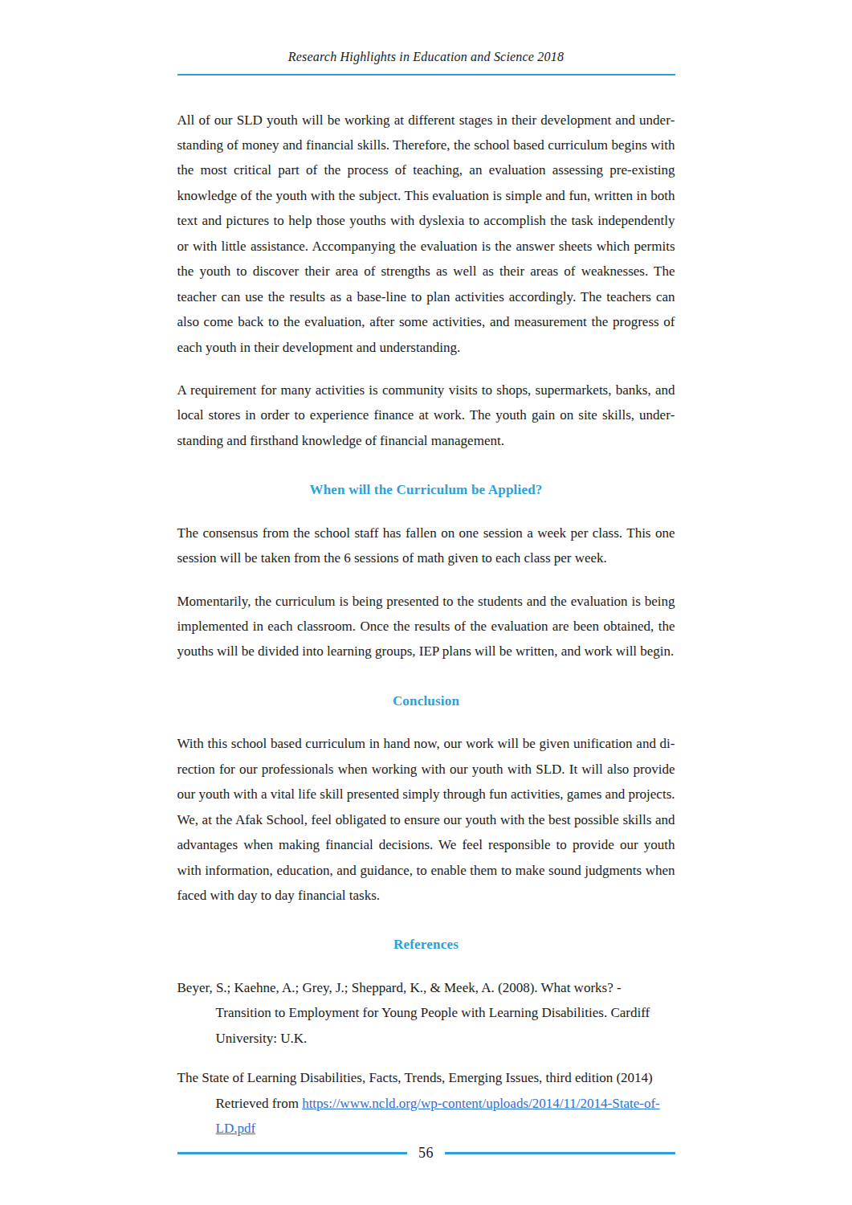Research Highlights in Education and Science 2018
All of our SLD youth will be working at different stages in their development and understanding of money and financial skills. Therefore, the school based curriculum begins with the most critical part of the process of teaching, an evaluation assessing pre-existing knowledge of the youth with the subject. This evaluation is simple and fun, written in both text and pictures to help those youths with dyslexia to accomplish the task independently or with little assistance. Accompanying the evaluation is the answer sheets which permits the youth to discover their area of strengths as well as their areas of weaknesses. The teacher can use the results as a base-line to plan activities accordingly. The teachers can also come back to the evaluation, after some activities, and measurement the progress of each youth in their development and understanding.
A requirement for many activities is community visits to shops, supermarkets, banks, and local stores in order to experience finance at work. The youth gain on site skills, understanding and firsthand knowledge of financial management.
When will the Curriculum be Applied?
The consensus from the school staff has fallen on one session a week per class. This one session will be taken from the 6 sessions of math given to each class per week.
Momentarily, the curriculum is being presented to the students and the evaluation is being implemented in each classroom. Once the results of the evaluation are been obtained, the youths will be divided into learning groups, IEP plans will be written, and work will begin.
Conclusion
With this school based curriculum in hand now, our work will be given unification and direction for our professionals when working with our youth with SLD. It will also provide our youth with a vital life skill presented simply through fun activities, games and projects. We, at the Afak School, feel obligated to ensure our youth with the best possible skills and advantages when making financial decisions. We feel responsible to provide our youth with information, education, and guidance, to enable them to make sound judgments when faced with day to day financial tasks.
References
Beyer, S.; Kaehne, A.; Grey, J.; Sheppard, K., & Meek, A. (2008). What works? -Transition to Employment for Young People with Learning Disabilities. Cardiff University: U.K.
The State of Learning Disabilities, Facts, Trends, Emerging Issues, third edition (2014) Retrieved from https://www.ncld.org/wp-content/uploads/2014/11/2014-State-of-LD.pdf
56